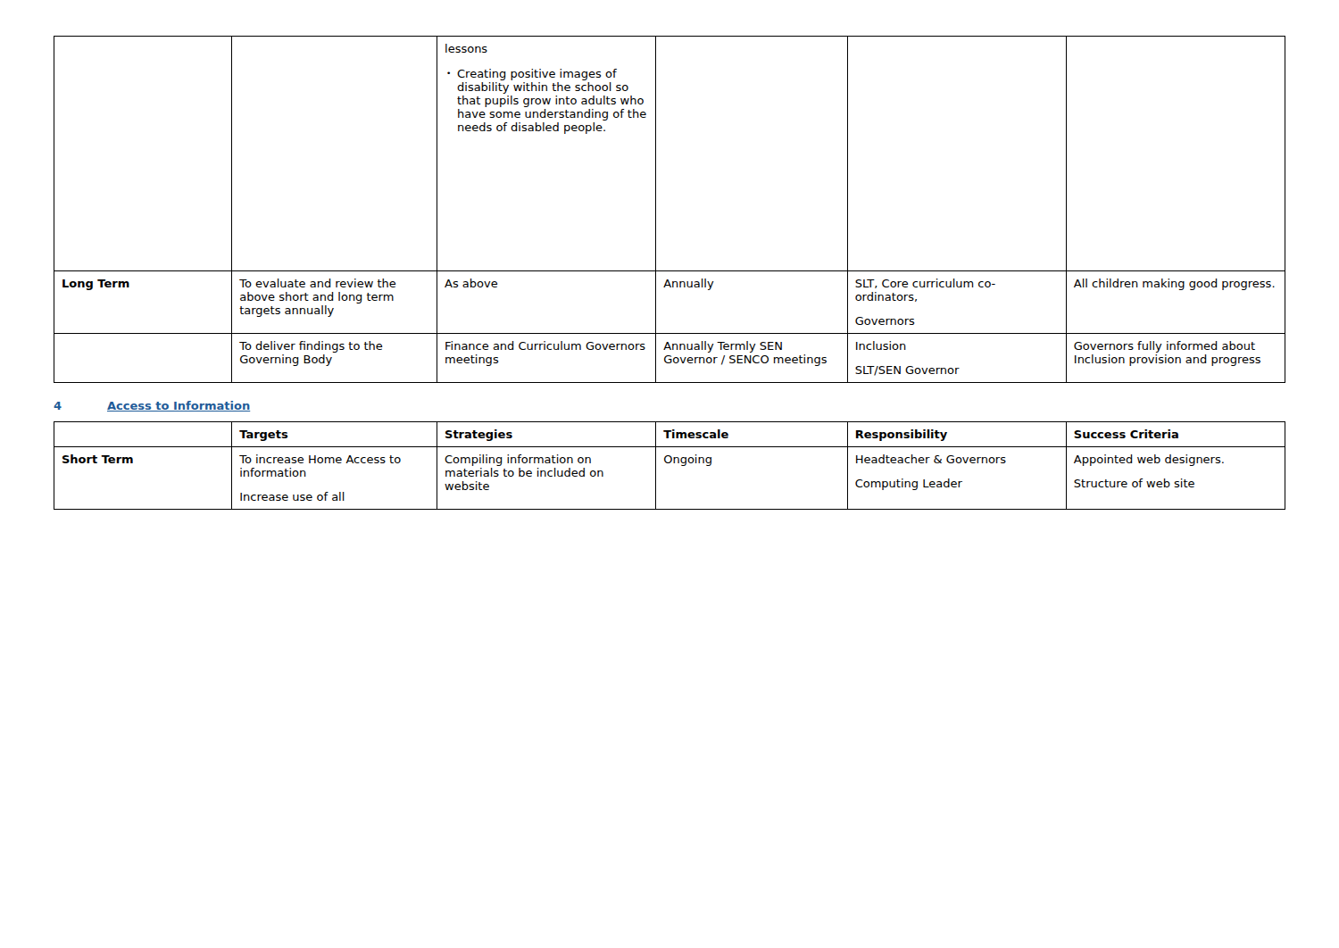| | | lessons Creating positive images of disability within the school so that pupils grow into adults who have some understanding of the needs of disabled people. | | | |
| Long Term | To evaluate and review the above short and long term targets annually | As above | Annually | SLT, Core curriculum co-ordinators, Governors | All children making good progress. |
| | To deliver findings to the Governing Body | Finance and Curriculum Governors meetings | Annually Termly SEN Governor / SENCO meetings | Inclusion SLT/SEN Governor | Governors fully informed about Inclusion provision and progress |
4 Access to Information
| | Targets | Strategies | Timescale | Responsibility | Success Criteria |
| --- | --- | --- | --- | --- | --- |
| Short Term | To increase Home Access to information Increase use of all | Compiling information on materials to be included on website | Ongoing | Headteacher & Governors Computing Leader | Appointed web designers. Structure of web site |